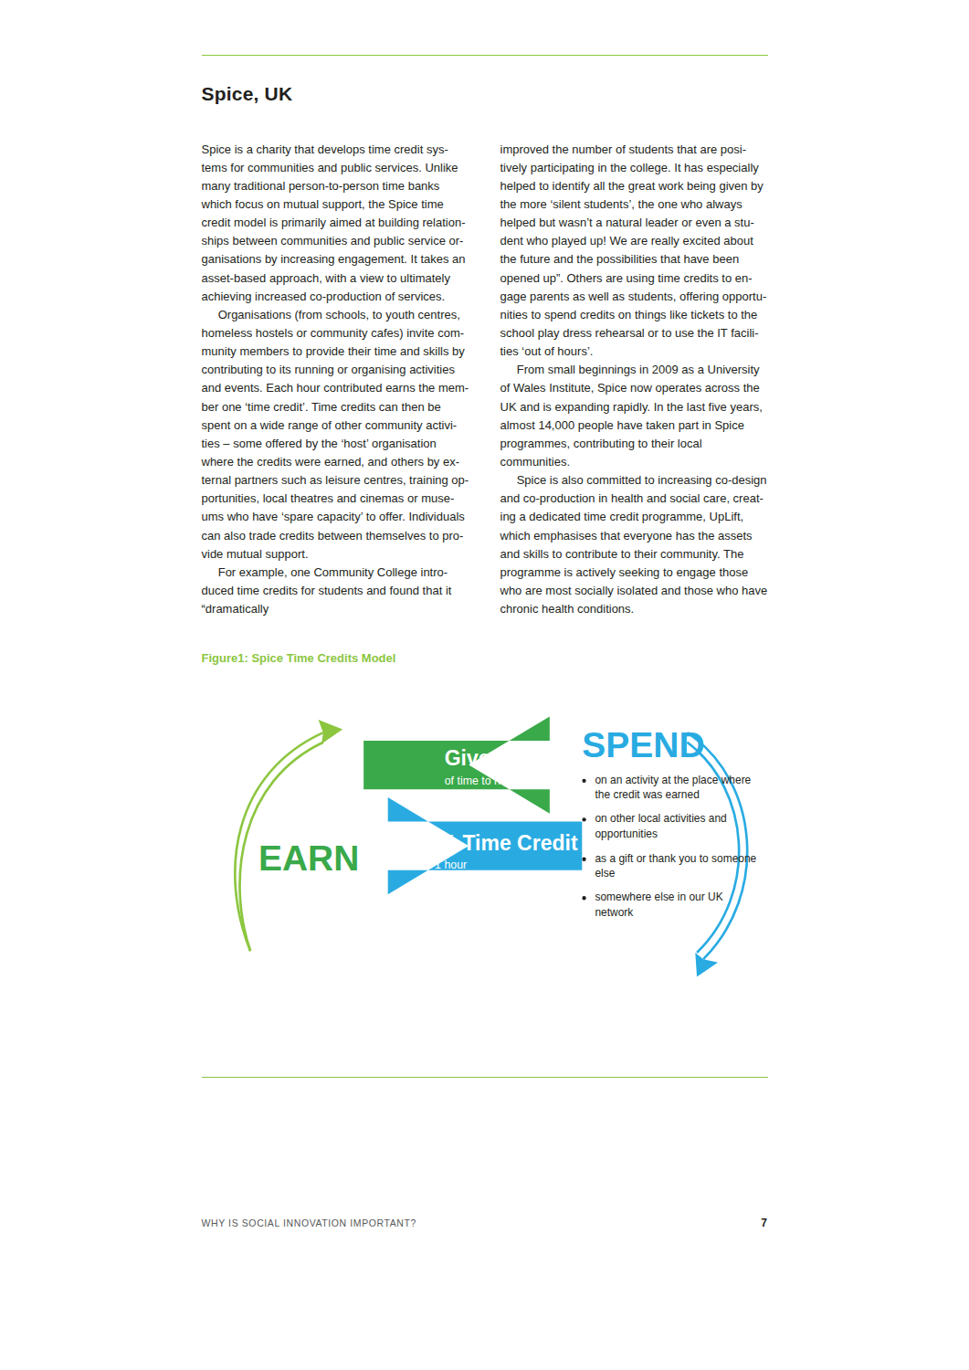Spice, UK
Spice is a charity that develops time credit systems for communities and public services. Unlike many traditional person-to-person time banks which focus on mutual support, the Spice time credit model is primarily aimed at building relationships between communities and public service organisations by increasing engagement. It takes an asset-based approach, with a view to ultimately achieving increased co-production of services.
Organisations (from schools, to youth centres, homeless hostels or community cafes) invite community members to provide their time and skills by contributing to its running or organising activities and events. Each hour contributed earns the member one ‘time credit’. Time credits can then be spent on a wide range of other community activities – some offered by the ‘host’ organisation where the credits were earned, and others by external partners such as leisure centres, training opportunities, local theatres and cinemas or museums who have ‘spare capacity’ to offer. Individuals can also trade credits between themselves to provide mutual support.
For example, one Community College introduced time credits for students and found that it “dramatically
improved the number of students that are positively participating in the college. It has especially helped to identify all the great work being given by the more ‘silent students’, the one who always helped but wasn’t a natural leader or even a student who played up! We are really excited about the future and the possibilities that have been opened up”. Others are using time credits to engage parents as well as students, offering opportunities to spend credits on things like tickets to the school play dress rehearsal or to use the IT facilities ‘out of hours’.
From small beginnings in 2009 as a University of Wales Institute, Spice now operates across the UK and is expanding rapidly. In the last five years, almost 14,000 people have taken part in Spice programmes, contributing to their local communities.
Spice is also committed to increasing co-design and co-production in health and social care, creating a dedicated time credit programme, UpLift, which emphasises that everyone has the assets and skills to contribute to their community. The programme is actively seeking to engage those who are most socially isolated and those who have chronic health conditions.
Figure1: Spice Time Credits Model
Give 1 hour of time to help your community Get 1 Time Credit worth 1 hour EARN SPEND
on an activity at the place where the credit was earned
on other local activities and opportunities
as a gift or thank you to someone else
somewhere else in our UK network
WHY IS SOCIAL INNOVATION IMPORTANT? 7